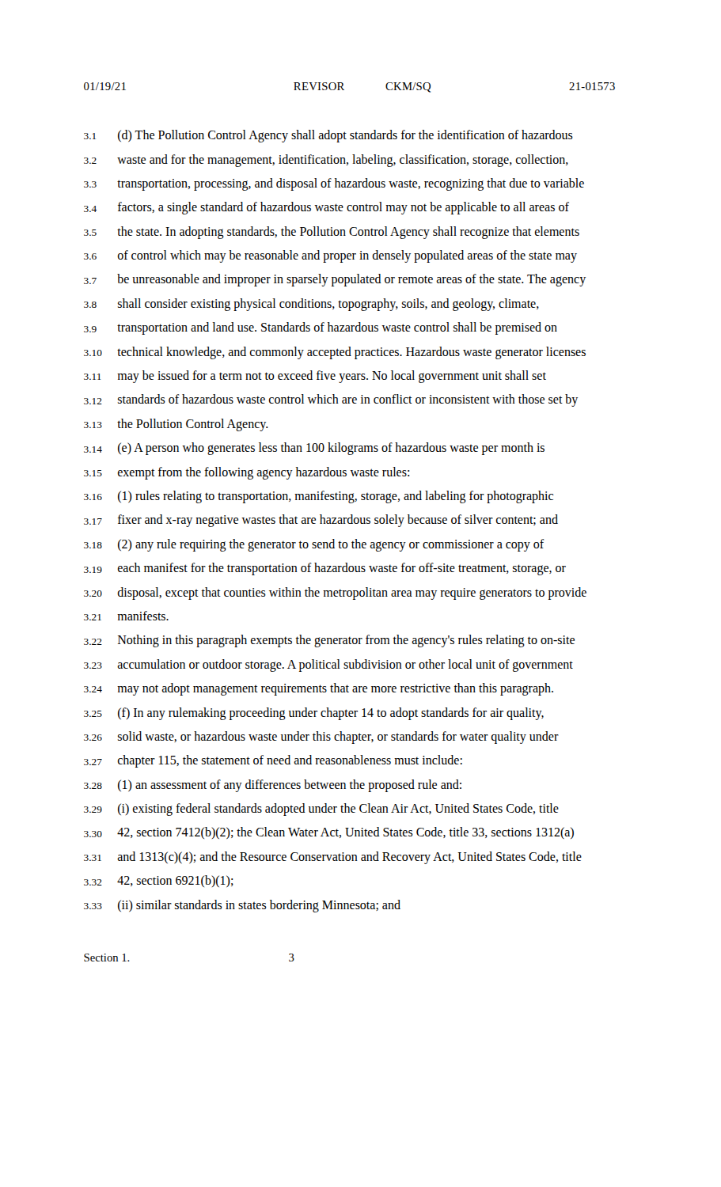01/19/21 REVISORCKM/SQ 21-01573
3.1(d) The Pollution Control Agency shall adopt standards for the identification of hazardous
3.2 waste and for the management, identification, labeling, classification, storage, collection,
3.3 transportation, processing, and disposal of hazardous waste, recognizing that due to variable
3.4 factors, a single standard of hazardous waste control may not be applicable to all areas of
3.5 the state. In adopting standards, the Pollution Control Agency shall recognize that elements
3.6 of control which may be reasonable and proper in densely populated areas of the state may
3.7 be unreasonable and improper in sparsely populated or remote areas of the state. The agency
3.8 shall consider existing physical conditions, topography, soils, and geology, climate,
3.9 transportation and land use. Standards of hazardous waste control shall be premised on
3.10 technical knowledge, and commonly accepted practices. Hazardous waste generator licenses
3.11 may be issued for a term not to exceed five years. No local government unit shall set
3.12 standards of hazardous waste control which are in conflict or inconsistent with those set by
3.13 the Pollution Control Agency.
3.14(e) A person who generates less than 100 kilograms of hazardous waste per month is
3.15 exempt from the following agency hazardous waste rules:
3.16(1) rules relating to transportation, manifesting, storage, and labeling for photographic
3.17 fixer and x-ray negative wastes that are hazardous solely because of silver content; and
3.18(2) any rule requiring the generator to send to the agency or commissioner a copy of
3.19 each manifest for the transportation of hazardous waste for off-site treatment, storage, or
3.20 disposal, except that counties within the metropolitan area may require generators to provide
3.21 manifests.
3.22 Nothing in this paragraph exempts the generator from the agency's rules relating to on-site
3.23 accumulation or outdoor storage. A political subdivision or other local unit of government
3.24 may not adopt management requirements that are more restrictive than this paragraph.
3.25(f) In any rulemaking proceeding under chapter 14 to adopt standards for air quality,
3.26 solid waste, or hazardous waste under this chapter, or standards for water quality under
3.27 chapter 115, the statement of need and reasonableness must include:
3.28(1) an assessment of any differences between the proposed rule and:
3.29(i) existing federal standards adopted under the Clean Air Act, United States Code, title
3.3042, section 7412(b)(2); the Clean Water Act, United States Code, title 33, sections 1312(a)
3.31 and 1313(c)(4); and the Resource Conservation and Recovery Act, United States Code, title
3.3242, section 6921(b)(1);
3.33(ii) similar standards in states bordering Minnesota; and
Section 1. 3